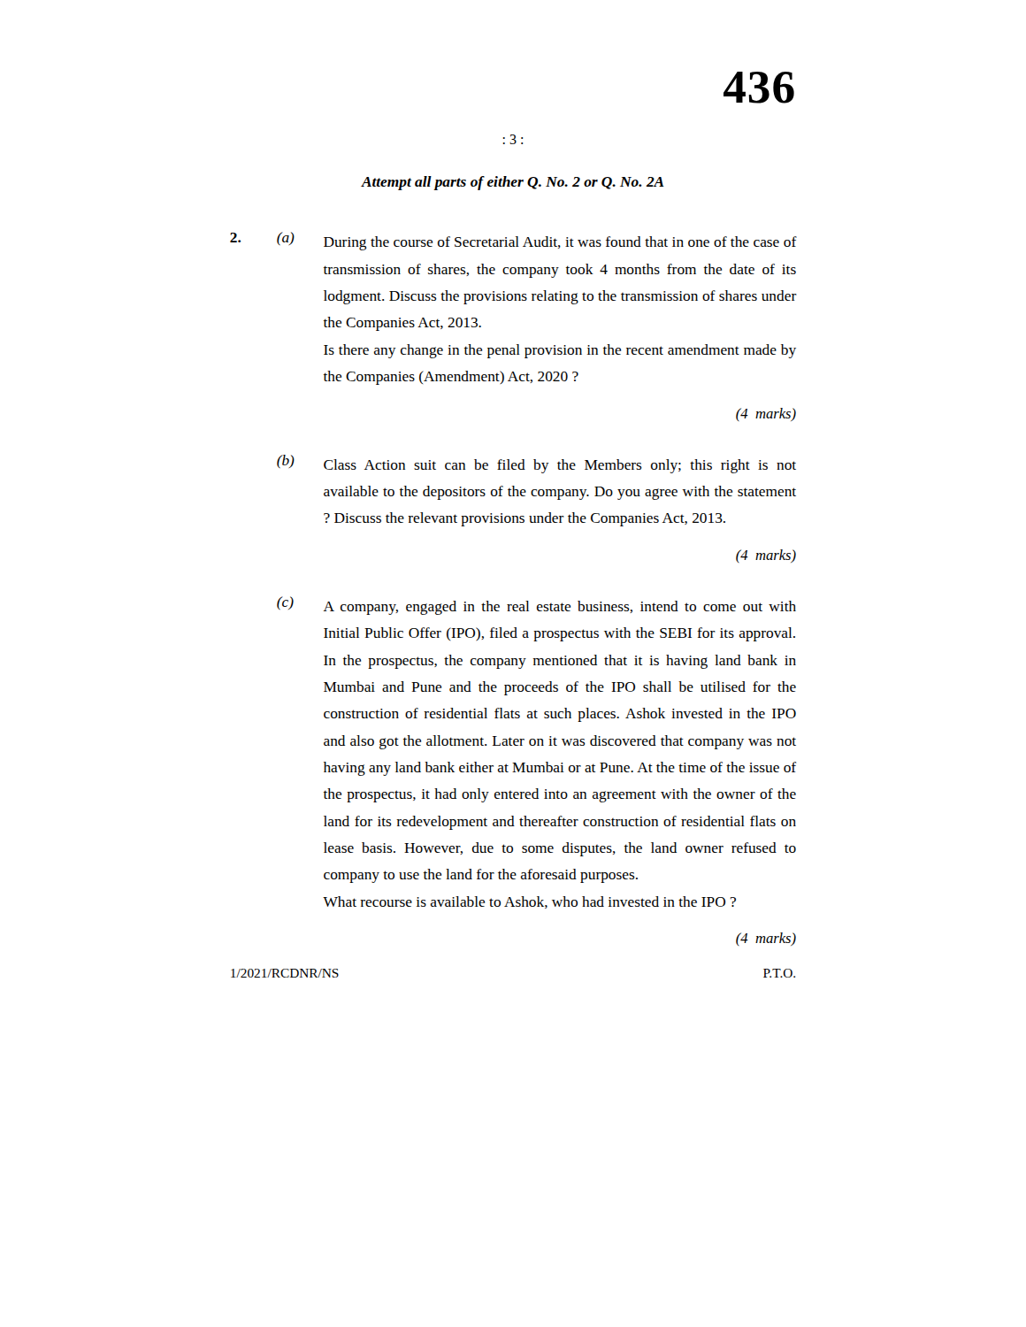436
: 3 :
Attempt all parts of either Q. No. 2 or Q. No. 2A
| 2. | ( a ) | During the course of Secretarial Audit, it was found that in one of the case of transmission of shares, the company took 4 months from the date of its lodgment. Discuss the provisions relating to the transmission of shares under the Companies Act, 2013. Is there any change in the penal provision in the recent amendment made by the Companies (Amendment) Act, 2020 ? ( 4 marks ) |
| | ( b ) | Class Action suit can be filed by the Members only; this right is not available to the depositors of the company. Do you agree with the statement ? Discuss the relevant provisions under the Companies Act, 2013. ( 4 marks ) |
| | ( c ) | A company, engaged in the real estate business, intend to come out with Initial Public Offer (IPO), filed a prospectus with the SEBI for its approval. In the prospectus, the company mentioned that it is having land bank in Mumbai and Pune and the proceeds of the IPO shall be utilised for the construction of residential flats at such places. Ashok invested in the IPO and also got the allotment. Later on it was discovered that company was not having any land bank either at Mumbai or at Pune. At the time of the issue of the prospectus, it had only entered into an agreement with the owner of the land for its redevelopment and thereafter construction of residential flats on lease basis. However, due to some disputes, the land owner refused to company to use the land for the aforesaid purposes. What recourse is available to Ashok, who had invested in the IPO ? ( 4 marks ) |
1/2021/RCDNR/NS P.T.O.